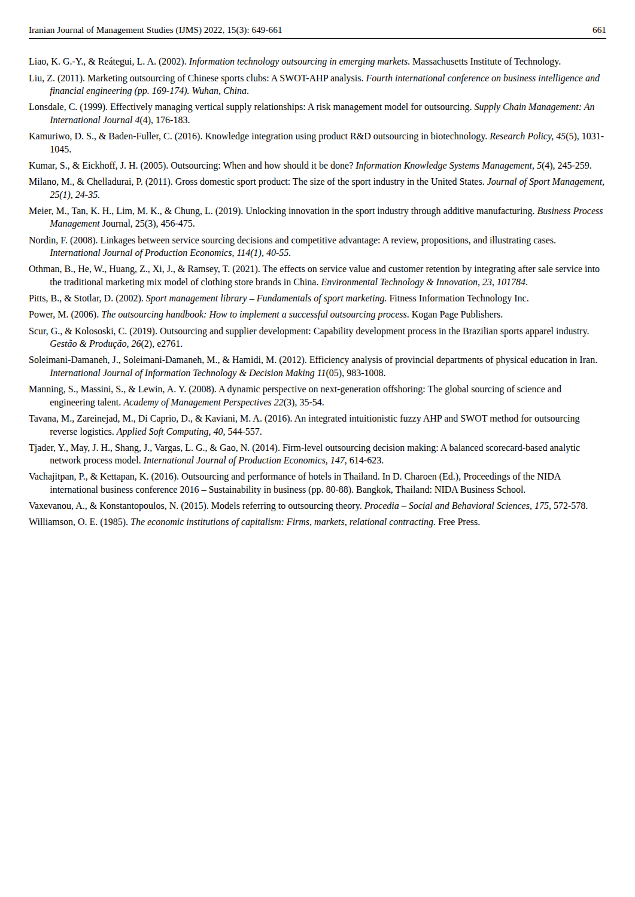Iranian Journal of Management Studies (IJMS) 2022, 15(3): 649-661 661
Liao, K. G.-Y., & Reátegui, L. A. (2002). Information technology outsourcing in emerging markets. Massachusetts Institute of Technology.
Liu, Z. (2011). Marketing outsourcing of Chinese sports clubs: A SWOT-AHP analysis. Fourth international conference on business intelligence and financial engineering (pp. 169-174). Wuhan, China.
Lonsdale, C. (1999). Effectively managing vertical supply relationships: A risk management model for outsourcing. Supply Chain Management: An International Journal 4(4), 176-183.
Kamuriwo, D. S., & Baden-Fuller, C. (2016). Knowledge integration using product R&D outsourcing in biotechnology. Research Policy, 45(5), 1031-1045.
Kumar, S., & Eickhoff, J. H. (2005). Outsourcing: When and how should it be done? Information Knowledge Systems Management, 5(4), 245-259.
Milano, M., & Chelladurai, P. (2011). Gross domestic sport product: The size of the sport industry in the United States. Journal of Sport Management, 25(1), 24-35.
Meier, M., Tan, K. H., Lim, M. K., & Chung, L. (2019). Unlocking innovation in the sport industry through additive manufacturing. Business Process Management Journal, 25(3), 456-475.
Nordin, F. (2008). Linkages between service sourcing decisions and competitive advantage: A review, propositions, and illustrating cases. International Journal of Production Economics, 114(1), 40-55.
Othman, B., He, W., Huang, Z., Xi, J., & Ramsey, T. (2021). The effects on service value and customer retention by integrating after sale service into the traditional marketing mix model of clothing store brands in China. Environmental Technology & Innovation, 23, 101784.
Pitts, B., & Stotlar, D. (2002). Sport management library – Fundamentals of sport marketing. Fitness Information Technology Inc.
Power, M. (2006). The outsourcing handbook: How to implement a successful outsourcing process. Kogan Page Publishers.
Scur, G., & Kolososki, C. (2019). Outsourcing and supplier development: Capability development process in the Brazilian sports apparel industry. Gestão & Produção, 26(2), e2761.
Soleimani-Damaneh, J., Soleimani-Damaneh, M., & Hamidi, M. (2012). Efficiency analysis of provincial departments of physical education in Iran. International Journal of Information Technology & Decision Making 11(05), 983-1008.
Manning, S., Massini, S., & Lewin, A. Y. (2008). A dynamic perspective on next-generation offshoring: The global sourcing of science and engineering talent. Academy of Management Perspectives 22(3), 35-54.
Tavana, M., Zareinejad, M., Di Caprio, D., & Kaviani, M. A. (2016). An integrated intuitionistic fuzzy AHP and SWOT method for outsourcing reverse logistics. Applied Soft Computing, 40, 544-557.
Tjader, Y., May, J. H., Shang, J., Vargas, L. G., & Gao, N. (2014). Firm-level outsourcing decision making: A balanced scorecard-based analytic network process model. International Journal of Production Economics, 147, 614-623.
Vachajitpan, P., & Kettapan, K. (2016). Outsourcing and performance of hotels in Thailand. In D. Charoen (Ed.), Proceedings of the NIDA international business conference 2016 – Sustainability in business (pp. 80-88). Bangkok, Thailand: NIDA Business School.
Vaxevanou, A., & Konstantopoulos, N. (2015). Models referring to outsourcing theory. Procedia – Social and Behavioral Sciences, 175, 572-578.
Williamson, O. E. (1985). The economic institutions of capitalism: Firms, markets, relational contracting. Free Press.